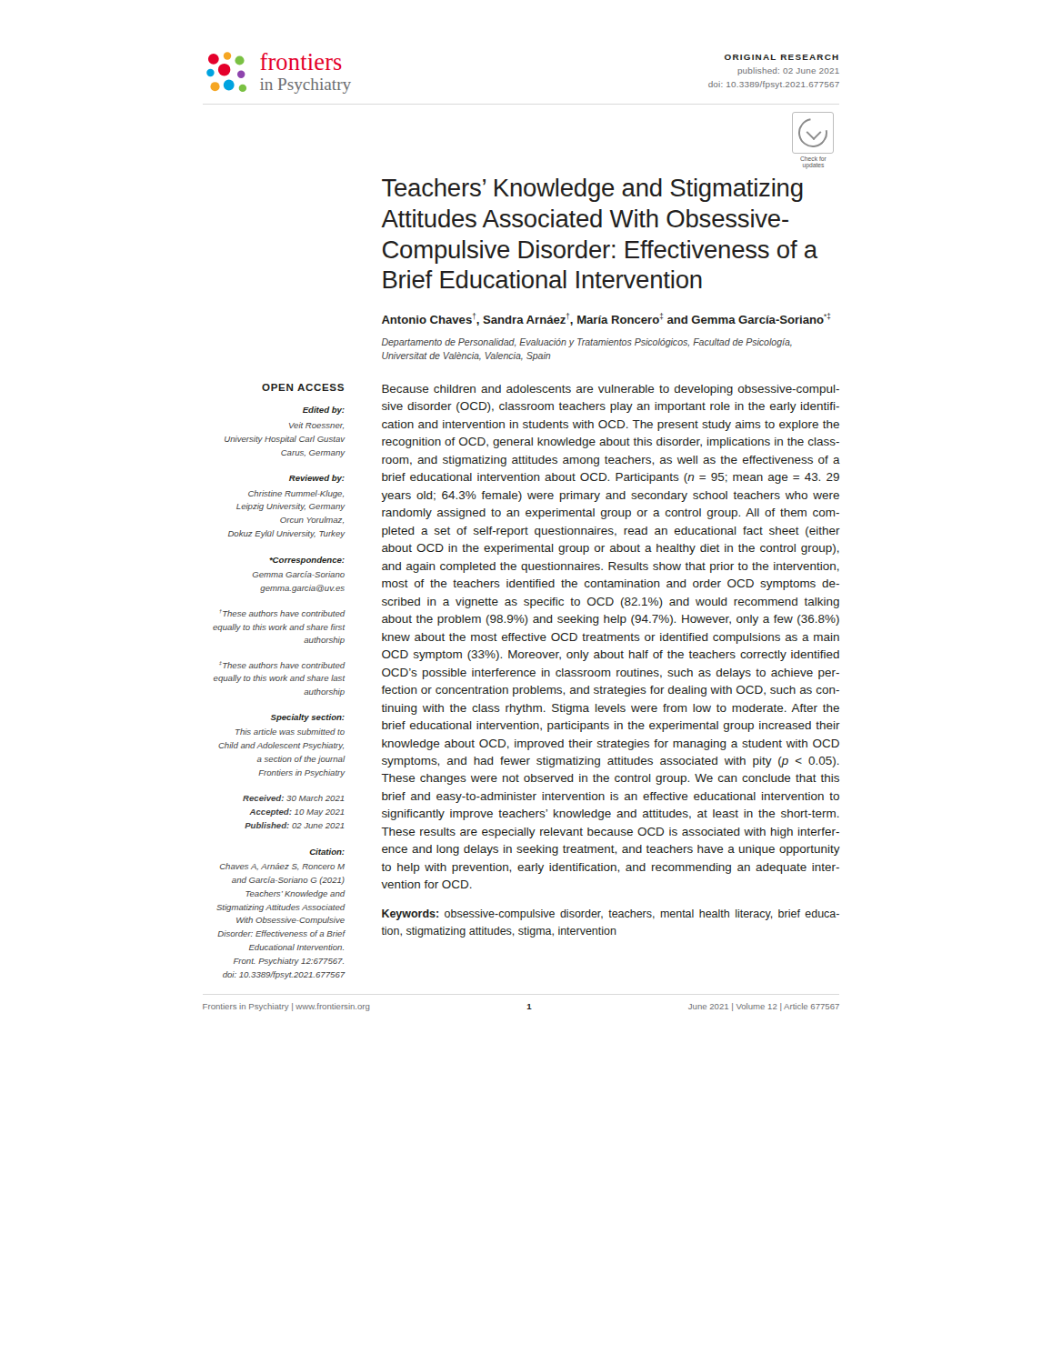frontiers in Psychiatry
ORIGINAL RESEARCH
published: 02 June 2021
doi: 10.3389/fpsyt.2021.677567
Check for updates
Teachers’ Knowledge and Stigmatizing Attitudes Associated With Obsessive-Compulsive Disorder: Effectiveness of a Brief Educational Intervention
Antonio Chaves†, Sandra Arnáez†, María Roncero‡ and Gemma García-Soriano*‡
Departamento de Personalidad, Evaluación y Tratamientos Psicológicos, Facultad de Psicología, Universitat de València, Valencia, Spain
OPEN ACCESS
Edited by: Veit Roessner,
University Hospital Carl Gustav
Carus, Germany
Reviewed by: Christine Rummel-Kluge,
Leipzig University, Germany
Orcun Yorulmaz,
Dokuz Eylül University, Turkey
*Correspondence: Gemma García-Soriano
gemma.garcia@uv.es
†These authors have contributed equally to this work and share first authorship
‡These authors have contributed equally to this work and share last authorship
Specialty section: This article was submitted to
Child and Adolescent Psychiatry,
a section of the journal
Frontiers in Psychiatry
Received: 30 March 2021
Accepted: 10 May 2021
Published: 02 June 2021
Citation: Chaves A, Arnáez S, Roncero M and García-Soriano G (2021) Teachers’ Knowledge and Stigmatizing Attitudes Associated With Obsessive-Compulsive Disorder: Effectiveness of a Brief Educational Intervention.
Front. Psychiatry 12:677567.
doi: 10.3389/fpsyt.2021.677567
Because children and adolescents are vulnerable to developing obsessive-compulsive disorder (OCD), classroom teachers play an important role in the early identification and intervention in students with OCD. The present study aims to explore the recognition of OCD, general knowledge about this disorder, implications in the classroom, and stigmatizing attitudes among teachers, as well as the effectiveness of a brief educational intervention about OCD. Participants (n = 95; mean age = 43. 29 years old; 64.3% female) were primary and secondary school teachers who were randomly assigned to an experimental group or a control group. All of them completed a set of self-report questionnaires, read an educational fact sheet (either about OCD in the experimental group or about a healthy diet in the control group), and again completed the questionnaires. Results show that prior to the intervention, most of the teachers identified the contamination and order OCD symptoms described in a vignette as specific to OCD (82.1%) and would recommend talking about the problem (98.9%) and seeking help (94.7%). However, only a few (36.8%) knew about the most effective OCD treatments or identified compulsions as a main OCD symptom (33%). Moreover, only about half of the teachers correctly identified OCD’s possible interference in classroom routines, such as delays to achieve perfection or concentration problems, and strategies for dealing with OCD, such as continuing with the class rhythm. Stigma levels were from low to moderate. After the brief educational intervention, participants in the experimental group increased their knowledge about OCD, improved their strategies for managing a student with OCD symptoms, and had fewer stigmatizing attitudes associated with pity (p < 0.05). These changes were not observed in the control group. We can conclude that this brief and easy-to-administer intervention is an effective educational intervention to significantly improve teachers’ knowledge and attitudes, at least in the short-term. These results are especially relevant because OCD is associated with high interference and long delays in seeking treatment, and teachers have a unique opportunity to help with prevention, early identification, and recommending an adequate intervention for OCD.
Keywords: obsessive-compulsive disorder, teachers, mental health literacy, brief education, stigmatizing attitudes, stigma, intervention
Frontiers in Psychiatry | www.frontiersin.org
1
June 2021 | Volume 12 | Article 677567